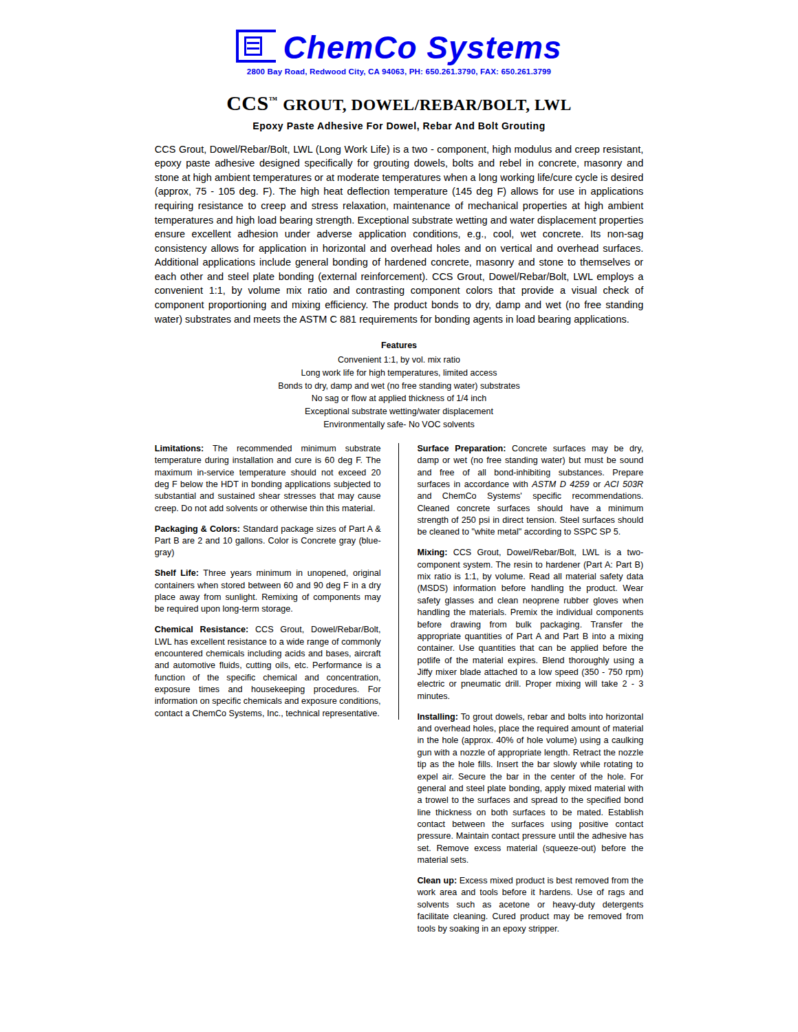ChemCo Systems
2800 Bay Road, Redwood City, CA 94063, PH: 650.261.3790, FAX: 650.261.3799
CCS™ GROUT, DOWEL/REBAR/BOLT, LWL
Epoxy Paste Adhesive For Dowel, Rebar And Bolt Grouting
CCS Grout, Dowel/Rebar/Bolt, LWL (Long Work Life) is a two - component, high modulus and creep resistant, epoxy paste adhesive designed specifically for grouting dowels, bolts and rebel in concrete, masonry and stone at high ambient temperatures or at moderate temperatures when a long working life/cure cycle is desired (approx, 75 - 105 deg. F). The high heat deflection temperature (145 deg F) allows for use in applications requiring resistance to creep and stress relaxation, maintenance of mechanical properties at high ambient temperatures and high load bearing strength. Exceptional substrate wetting and water displacement properties ensure excellent adhesion under adverse application conditions, e.g., cool, wet concrete. Its non-sag consistency allows for application in horizontal and overhead holes and on vertical and overhead surfaces. Additional applications include general bonding of hardened concrete, masonry and stone to themselves or each other and steel plate bonding (external reinforcement). CCS Grout, Dowel/Rebar/Bolt, LWL employs a convenient 1:1, by volume mix ratio and contrasting component colors that provide a visual check of component proportioning and mixing efficiency. The product bonds to dry, damp and wet (no free standing water) substrates and meets the ASTM C 881 requirements for bonding agents in load bearing applications.
Features
Convenient 1:1, by vol. mix ratio
Long work life for high temperatures, limited access
Bonds to dry, damp and wet (no free standing water) substrates
No sag or flow at applied thickness of 1/4 inch
Exceptional substrate wetting/water displacement
Environmentally safe- No VOC solvents
Limitations: The recommended minimum substrate temperature during installation and cure is 60 deg F. The maximum in-service temperature should not exceed 20 deg F below the HDT in bonding applications subjected to substantial and sustained shear stresses that may cause creep. Do not add solvents or otherwise thin this material.
Packaging & Colors: Standard package sizes of Part A & Part B are 2 and 10 gallons. Color is Concrete gray (blue-gray)
Shelf Life: Three years minimum in unopened, original containers when stored between 60 and 90 deg F in a dry place away from sunlight. Remixing of components may be required upon long-term storage.
Chemical Resistance: CCS Grout, Dowel/Rebar/Bolt, LWL has excellent resistance to a wide range of commonly encountered chemicals including acids and bases, aircraft and automotive fluids, cutting oils, etc. Performance is a function of the specific chemical and concentration, exposure times and housekeeping procedures. For information on specific chemicals and exposure conditions, contact a ChemCo Systems, Inc., technical representative.
Surface Preparation: Concrete surfaces may be dry, damp or wet (no free standing water) but must be sound and free of all bond-inhibiting substances. Prepare surfaces in accordance with ASTM D 4259 or ACI 503R and ChemCo Systems' specific recommendations. Cleaned concrete surfaces should have a minimum strength of 250 psi in direct tension. Steel surfaces should be cleaned to "white metal" according to SSPC SP 5.
Mixing: CCS Grout, Dowel/Rebar/Bolt, LWL is a two-component system. The resin to hardener (Part A: Part B) mix ratio is 1:1, by volume. Read all material safety data (MSDS) information before handling the product. Wear safety glasses and clean neoprene rubber gloves when handling the materials. Premix the individual components before drawing from bulk packaging. Transfer the appropriate quantities of Part A and Part B into a mixing container. Use quantities that can be applied before the potlife of the material expires. Blend thoroughly using a Jiffy mixer blade attached to a low speed (350 - 750 rpm) electric or pneumatic drill. Proper mixing will take 2 - 3 minutes.
Installing: To grout dowels, rebar and bolts into horizontal and overhead holes, place the required amount of material in the hole (approx. 40% of hole volume) using a caulking gun with a nozzle of appropriate length. Retract the nozzle tip as the hole fills. Insert the bar slowly while rotating to expel air. Secure the bar in the center of the hole. For general and steel plate bonding, apply mixed material with a trowel to the surfaces and spread to the specified bond line thickness on both surfaces to be mated. Establish contact between the surfaces using positive contact pressure. Maintain contact pressure until the adhesive has set. Remove excess material (squeeze-out) before the material sets.
Clean up: Excess mixed product is best removed from the work area and tools before it hardens. Use of rags and solvents such as acetone or heavy-duty detergents facilitate cleaning. Cured product may be removed from tools by soaking in an epoxy stripper.